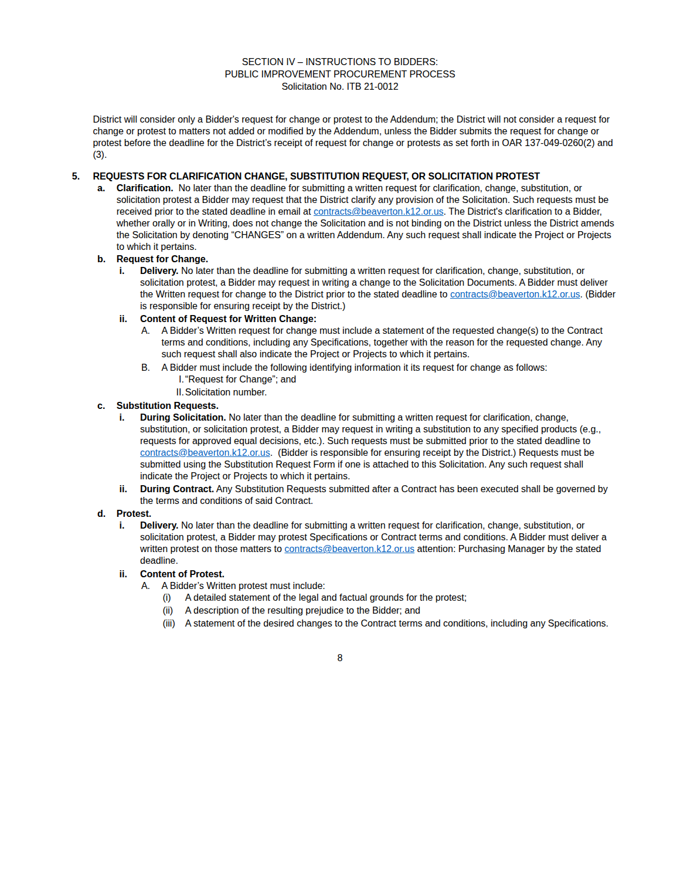SECTION IV – INSTRUCTIONS TO BIDDERS:
PUBLIC IMPROVEMENT PROCUREMENT PROCESS
Solicitation No. ITB 21-0012
District will consider only a Bidder's request for change or protest to the Addendum; the District will not consider a request for change or protest to matters not added or modified by the Addendum, unless the Bidder submits the request for change or protest before the deadline for the District’s receipt of request for change or protests as set forth in OAR 137-049-0260(2) and (3).
5. REQUESTS FOR CLARIFICATION CHANGE, SUBSTITUTION REQUEST, OR SOLICITATION PROTEST
a. Clarification. No later than the deadline for submitting a written request for clarification, change, substitution, or solicitation protest a Bidder may request that the District clarify any provision of the Solicitation. Such requests must be received prior to the stated deadline in email at contracts@beaverton.k12.or.us. The District's clarification to a Bidder, whether orally or in Writing, does not change the Solicitation and is not binding on the District unless the District amends the Solicitation by denoting “CHANGES” on a written Addendum. Any such request shall indicate the Project or Projects to which it pertains.
b. Request for Change.
i. Delivery. No later than the deadline for submitting a written request for clarification, change, substitution, or solicitation protest, a Bidder may request in writing a change to the Solicitation Documents. A Bidder must deliver the Written request for change to the District prior to the stated deadline to contracts@beaverton.k12.or.us. (Bidder is responsible for ensuring receipt by the District.)
ii. Content of Request for Written Change:
A. A Bidder’s Written request for change must include a statement of the requested change(s) to the Contract terms and conditions, including any Specifications, together with the reason for the requested change. Any such request shall also indicate the Project or Projects to which it pertains.
B. A Bidder must include the following identifying information it its request for change as follows:
I.“Request for Change”; and
II. Solicitation number.
c. Substitution Requests.
i. During Solicitation. No later than the deadline for submitting a written request for clarification, change, substitution, or solicitation protest, a Bidder may request in writing a substitution to any specified products (e.g., requests for approved equal decisions, etc.). Such requests must be submitted prior to the stated deadline to contracts@beaverton.k12.or.us. (Bidder is responsible for ensuring receipt by the District.) Requests must be submitted using the Substitution Request Form if one is attached to this Solicitation. Any such request shall indicate the Project or Projects to which it pertains.
ii. During Contract. Any Substitution Requests submitted after a Contract has been executed shall be governed by the terms and conditions of said Contract.
d. Protest.
i. Delivery. No later than the deadline for submitting a written request for clarification, change, substitution, or solicitation protest, a Bidder may protest Specifications or Contract terms and conditions. A Bidder must deliver a written protest on those matters to contracts@beaverton.k12.or.us attention: Purchasing Manager by the stated deadline.
ii. Content of Protest.
A. A Bidder’s Written protest must include:
(i) A detailed statement of the legal and factual grounds for the protest;
(ii) A description of the resulting prejudice to the Bidder; and
(iii) A statement of the desired changes to the Contract terms and conditions, including any Specifications.
8